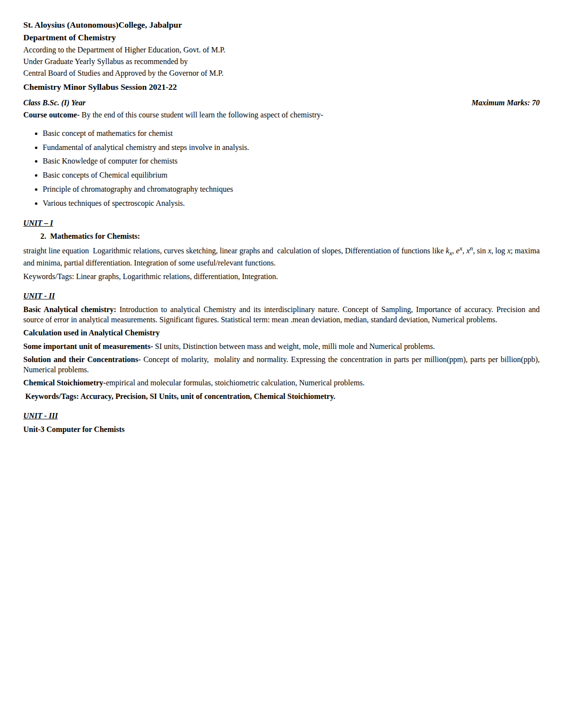St. Aloysius (Autonomous)College, Jabalpur
Department of Chemistry
According to the Department of Higher Education, Govt. of M.P.
Under Graduate Yearly Syllabus as recommended by
Central Board of Studies and Approved by the Governor of M.P.
Chemistry Minor Syllabus Session 2021-22
Class B.Sc. (I) Year Maximum Marks: 70
Course outcome- By the end of this course student will learn the following aspect of chemistry-
Basic concept of mathematics for chemist
Fundamental of analytical chemistry and steps involve in analysis.
Basic Knowledge of computer for chemists
Basic concepts of Chemical equilibrium
Principle of chromatography and chromatography techniques
Various techniques of spectroscopic Analysis.
UNIT – I
2. Mathematics for Chemists:
straight line equation Logarithmic relations, curves sketching, linear graphs and calculation of slopes, Differentiation of functions like kx, ex, xn, sin x, log x; maxima and minima, partial differentiation. Integration of some useful/relevant functions.
Keywords/Tags: Linear graphs, Logarithmic relations, differentiation, Integration.
UNIT - II
Basic Analytical chemistry: Introduction to analytical Chemistry and its interdisciplinary nature. Concept of Sampling, Importance of accuracy. Precision and source of error in analytical measurements. Significant figures. Statistical term: mean .mean deviation, median, standard deviation, Numerical problems.
Calculation used in Analytical Chemistry
Some important unit of measurements- SI units, Distinction between mass and weight, mole, milli mole and Numerical problems.
Solution and their Concentrations- Concept of molarity, molality and normality. Expressing the concentration in parts per million(ppm), parts per billion(ppb), Numerical problems.
Chemical Stoichiometry-empirical and molecular formulas, stoichiometric calculation, Numerical problems.
Keywords/Tags: Accuracy, Precision, SI Units, unit of concentration, Chemical Stoichiometry.
UNIT - III
Unit-3 Computer for Chemists